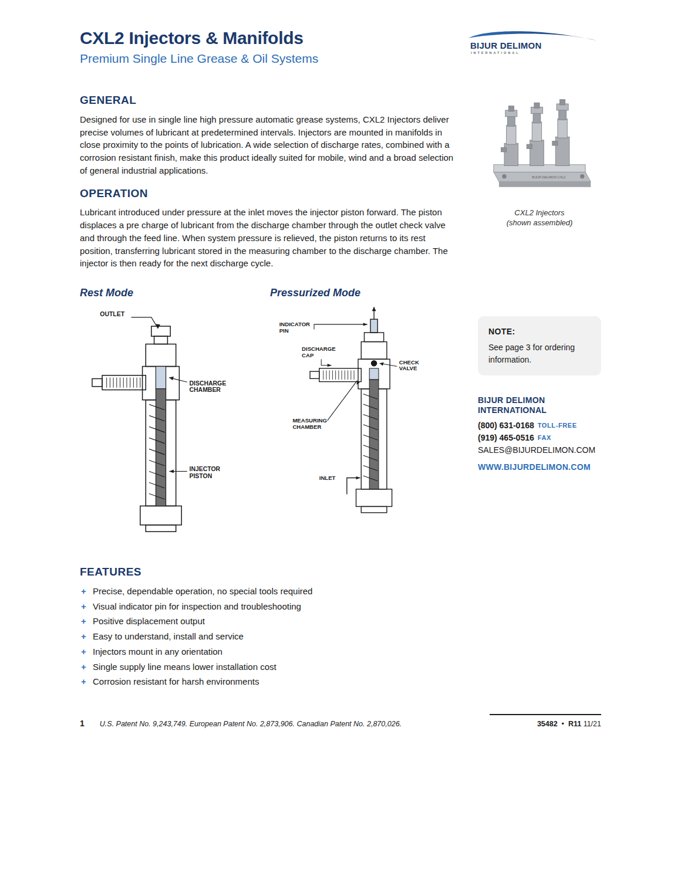CXL2 Injectors & Manifolds
Premium Single Line Grease & Oil Systems
BIJUR DELIMON INTERNATIONAL
GENERAL
Designed for use in single line high pressure automatic grease systems, CXL2 Injectors deliver precise volumes of lubricant at predetermined intervals. Injectors are mounted in manifolds in close proximity to the points of lubrication. A wide selection of discharge rates, combined with a corrosion resistant finish, make this product ideally suited for mobile, wind and a broad selection of general industrial applications.
OPERATION
Lubricant introduced under pressure at the inlet moves the injector piston forward. The piston displaces a pre charge of lubricant from the discharge chamber through the outlet check valve and through the feed line. When system pressure is relieved, the piston returns to its rest position, transferring lubricant stored in the measuring chamber to the discharge chamber. The injector is then ready for the next discharge cycle.
Rest Mode
OUTLET DISCHARGE CHAMBER INJECTOR PISTON
Pressurized Mode
INDICATOR PIN DISCHARGE CAP CHECK VALVE MEASURING CHAMBER INLET
FEATURES
Precise, dependable operation, no special tools required
Visual indicator pin for inspection and troubleshooting
Positive displacement output
Easy to understand, install and service
Injectors mount in any orientation
Single supply line means lower installation cost
Corrosion resistant for harsh environments
BIJUR DELIMON CXL2
CXL2 Injectors
(shown assembled)
NOTE: See page 3 for ordering information.
BIJUR DELIMON
INTERNATIONAL
(800) 631-0168 TOLL-FREE
(919) 465-0516 FAX
SALES@BIJURDELIMON.COM
WWW.BIJURDELIMON.COM
1 U.S. Patent No. 9,243,749. European Patent No. 2,873,906. Canadian Patent No. 2,870,026.
35482 • R11 11/21